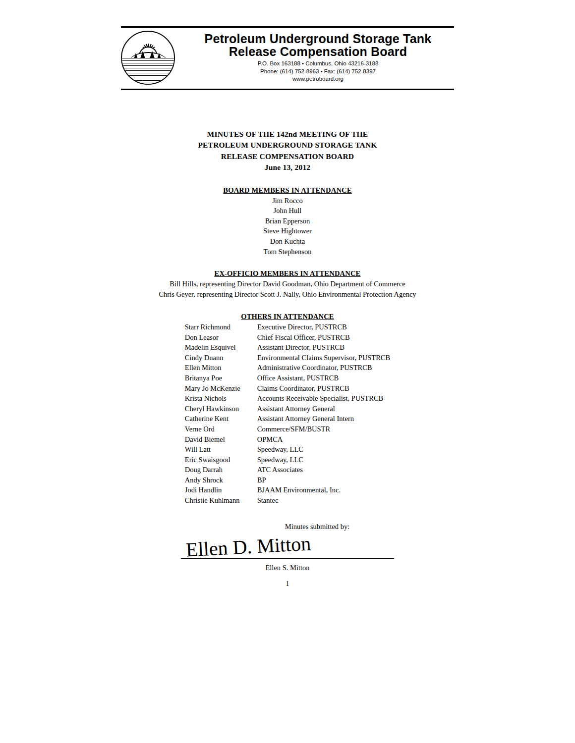Petroleum Underground Storage Tank
Release Compensation Board
P.O. Box 163188 • Columbus, Ohio 43216-3188
Phone: (614) 752-8963 • Fax: (614) 752-8397
www.petroboard.org
MINUTES OF THE 142nd MEETING OF THE
PETROLEUM UNDERGROUND STORAGE TANK
RELEASE COMPENSATION BOARD
June 13, 2012
BOARD MEMBERS IN ATTENDANCE
Jim Rocco
John Hull
Brian Epperson
Steve Hightower
Don Kuchta
Tom Stephenson
EX-OFFICIO MEMBERS IN ATTENDANCE
Bill Hills, representing Director David Goodman, Ohio Department of Commerce
Chris Geyer, representing Director Scott J. Nally, Ohio Environmental Protection Agency
OTHERS IN ATTENDANCE
| Starr Richmond | Executive Director, PUSTRCB |
| Don Leasor | Chief Fiscal Officer, PUSTRCB |
| Madelin Esquivel | Assistant Director, PUSTRCB |
| Cindy Duann | Environmental Claims Supervisor, PUSTRCB |
| Ellen Mitton | Administrative Coordinator, PUSTRCB |
| Britanya Poe | Office Assistant, PUSTRCB |
| Mary Jo McKenzie | Claims Coordinator, PUSTRCB |
| Krista Nichols | Accounts Receivable Specialist, PUSTRCB |
| Cheryl Hawkinson | Assistant Attorney General |
| Catherine Kent | Assistant Attorney General Intern |
| Verne Ord | Commerce/SFM/BUSTR |
| David Biemel | OPMCA |
| Will Latt | Speedway, LLC |
| Eric Swaisgood | Speedway, LLC |
| Doug Darrah | ATC Associates |
| Andy Shrock | BP |
| Jodi Handlin | BJAAM Environmental, Inc. |
| Christie Kuhlmann | Stantec |
Minutes submitted by:
Ellen D. Mitton
Ellen S. Mitton
1